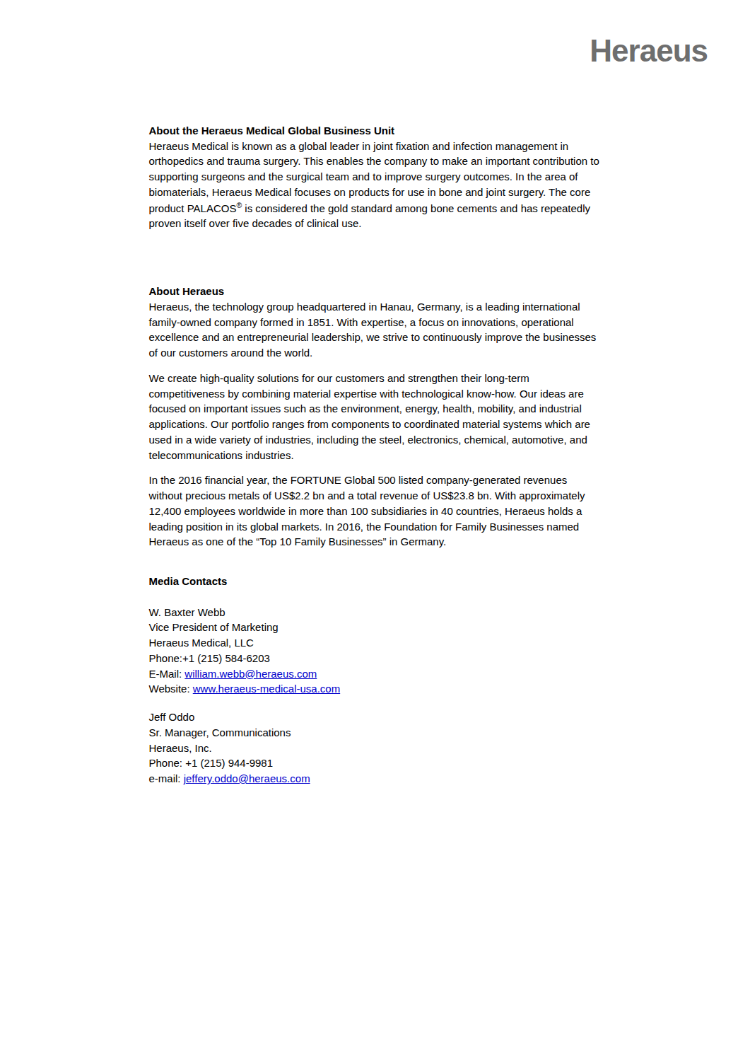Heraeus
About the Heraeus Medical Global Business Unit
Heraeus Medical is known as a global leader in joint fixation and infection management in orthopedics and trauma surgery. This enables the company to make an important contribution to supporting surgeons and the surgical team and to improve surgery outcomes. In the area of biomaterials, Heraeus Medical focuses on products for use in bone and joint surgery. The core product PALACOS® is considered the gold standard among bone cements and has repeatedly proven itself over five decades of clinical use.
About Heraeus
Heraeus, the technology group headquartered in Hanau, Germany, is a leading international family-owned company formed in 1851. With expertise, a focus on innovations, operational excellence and an entrepreneurial leadership, we strive to continuously improve the businesses of our customers around the world.
We create high-quality solutions for our customers and strengthen their long-term competitiveness by combining material expertise with technological know-how. Our ideas are focused on important issues such as the environment, energy, health, mobility, and industrial applications. Our portfolio ranges from components to coordinated material systems which are used in a wide variety of industries, including the steel, electronics, chemical, automotive, and telecommunications industries.
In the 2016 financial year, the FORTUNE Global 500 listed company-generated revenues without precious metals of US$2.2 bn and a total revenue of US$23.8 bn. With approximately 12,400 employees worldwide in more than 100 subsidiaries in 40 countries, Heraeus holds a leading position in its global markets. In 2016, the Foundation for Family Businesses named Heraeus as one of the “Top 10 Family Businesses” in Germany.
Media Contacts
W. Baxter Webb
Vice President of Marketing
Heraeus Medical, LLC
Phone:+1 (215) 584-6203
E-Mail: william.webb@heraeus.com
Website: www.heraeus-medical-usa.com
Jeff Oddo
Sr. Manager, Communications
Heraeus, Inc.
Phone: +1 (215) 944-9981
e-mail: jeffery.oddo@heraeus.com